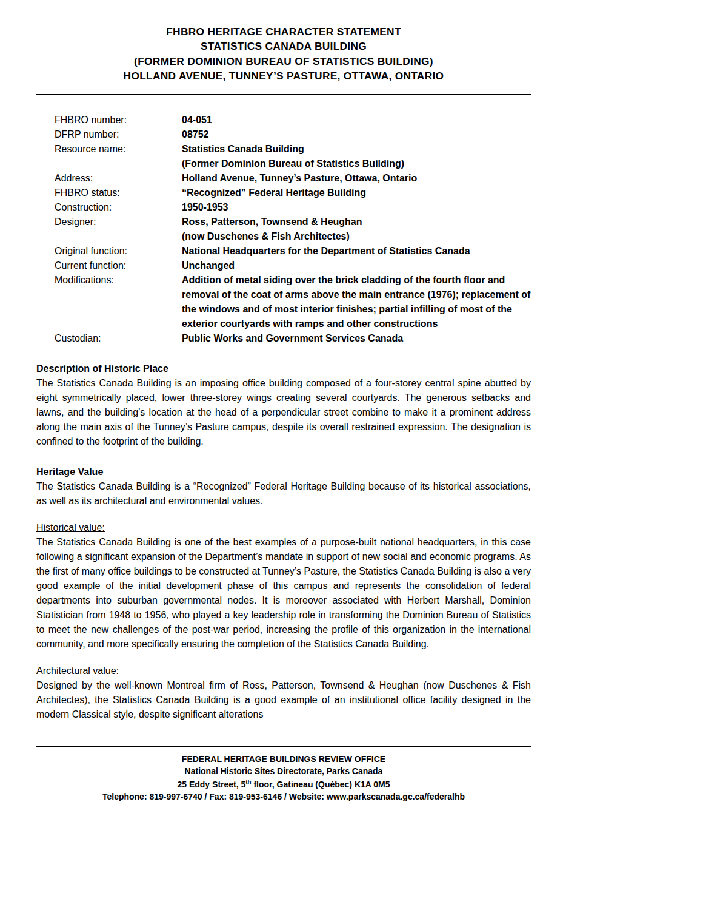FHBRO HERITAGE CHARACTER STATEMENT
STATISTICS CANADA BUILDING
(FORMER DOMINION BUREAU OF STATISTICS BUILDING)
HOLLAND AVENUE, TUNNEY’S PASTURE, OTTAWA, ONTARIO
| FHBRO number: | 04-051 |
| DFRP number: | 08752 |
| Resource name: | Statistics Canada Building (Former Dominion Bureau of Statistics Building) |
| Address: | Holland Avenue, Tunney’s Pasture, Ottawa, Ontario |
| FHBRO status: | “Recognized” Federal Heritage Building |
| Construction: | 1950-1953 |
| Designer: | Ross, Patterson, Townsend & Heughan (now Duschenes & Fish Architectes) |
| Original function: | National Headquarters for the Department of Statistics Canada |
| Current function: | Unchanged |
| Modifications: | Addition of metal siding over the brick cladding of the fourth floor and removal of the coat of arms above the main entrance (1976); replacement of the windows and of most interior finishes; partial infilling of most of the exterior courtyards with ramps and other constructions |
| Custodian: | Public Works and Government Services Canada |
Description of Historic Place
The Statistics Canada Building is an imposing office building composed of a four-storey central spine abutted by eight symmetrically placed, lower three-storey wings creating several courtyards. The generous setbacks and lawns, and the building’s location at the head of a perpendicular street combine to make it a prominent address along the main axis of the Tunney’s Pasture campus, despite its overall restrained expression. The designation is confined to the footprint of the building.
Heritage Value
The Statistics Canada Building is a “Recognized” Federal Heritage Building because of its historical associations, as well as its architectural and environmental values.
Historical value:
The Statistics Canada Building is one of the best examples of a purpose-built national headquarters, in this case following a significant expansion of the Department’s mandate in support of new social and economic programs. As the first of many office buildings to be constructed at Tunney’s Pasture, the Statistics Canada Building is also a very good example of the initial development phase of this campus and represents the consolidation of federal departments into suburban governmental nodes. It is moreover associated with Herbert Marshall, Dominion Statistician from 1948 to 1956, who played a key leadership role in transforming the Dominion Bureau of Statistics to meet the new challenges of the post-war period, increasing the profile of this organization in the international community, and more specifically ensuring the completion of the Statistics Canada Building.
Architectural value:
Designed by the well-known Montreal firm of Ross, Patterson, Townsend & Heughan (now Duschenes & Fish Architectes), the Statistics Canada Building is a good example of an institutional office facility designed in the modern Classical style, despite significant alterations
FEDERAL HERITAGE BUILDINGS REVIEW OFFICE
National Historic Sites Directorate, Parks Canada
25 Eddy Street, 5th floor, Gatineau (Québec) K1A 0M5
Telephone: 819-997-6740 / Fax: 819-953-6146 / Website: www.parkscanada.gc.ca/federalhb